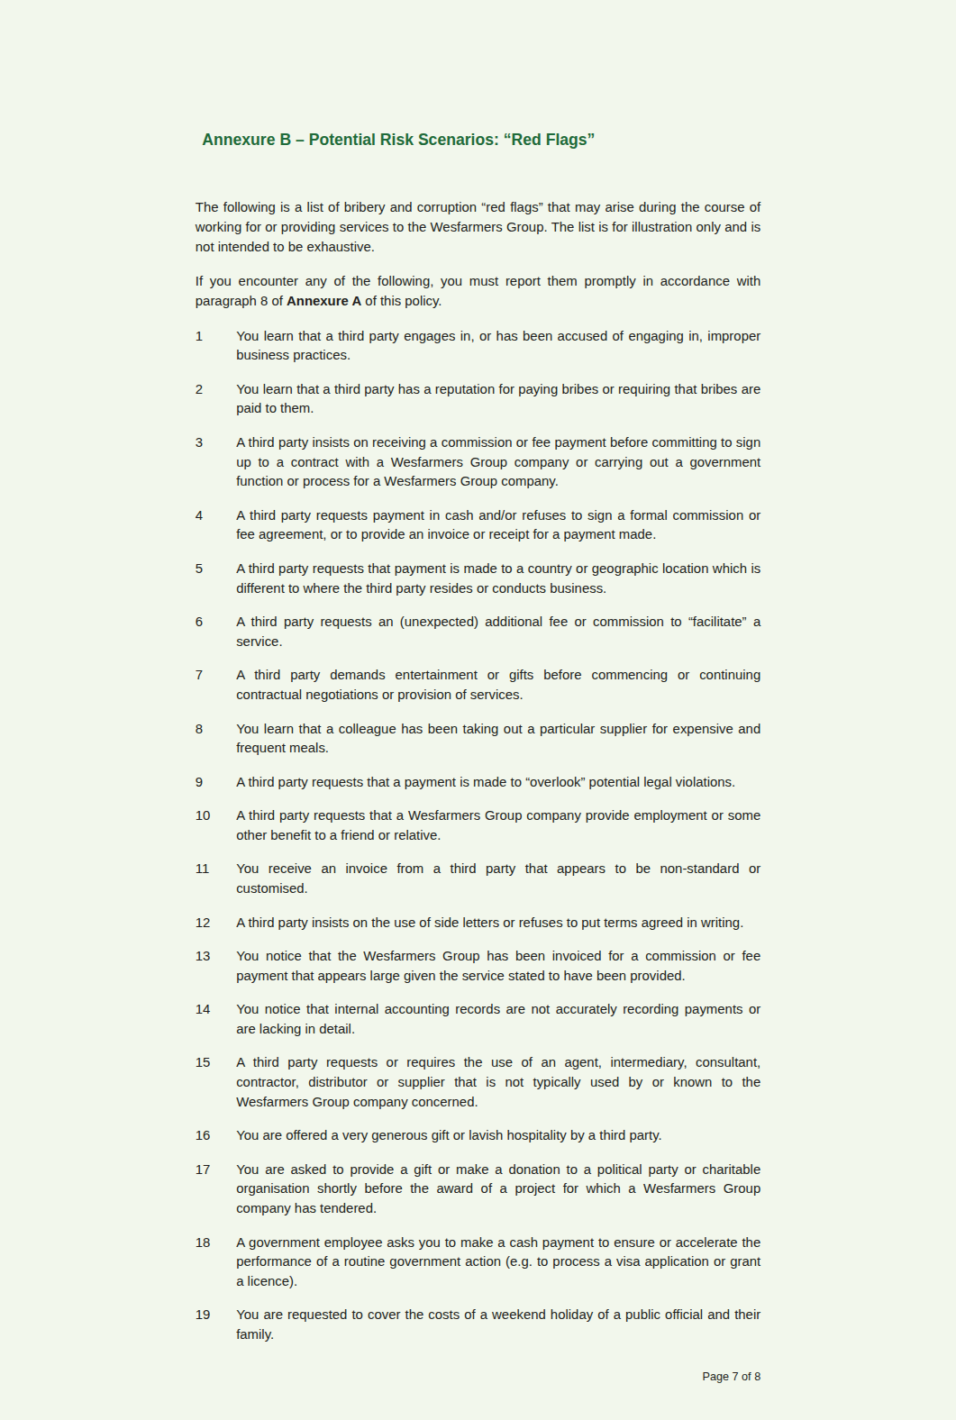Annexure B – Potential Risk Scenarios: “Red Flags”
The following is a list of bribery and corruption “red flags” that may arise during the course of working for or providing services to the Wesfarmers Group. The list is for illustration only and is not intended to be exhaustive.
If you encounter any of the following, you must report them promptly in accordance with paragraph 8 of Annexure A of this policy.
You learn that a third party engages in, or has been accused of engaging in, improper business practices.
You learn that a third party has a reputation for paying bribes or requiring that bribes are paid to them.
A third party insists on receiving a commission or fee payment before committing to sign up to a contract with a Wesfarmers Group company or carrying out a government function or process for a Wesfarmers Group company.
A third party requests payment in cash and/or refuses to sign a formal commission or fee agreement, or to provide an invoice or receipt for a payment made.
A third party requests that payment is made to a country or geographic location which is different to where the third party resides or conducts business.
A third party requests an (unexpected) additional fee or commission to “facilitate” a service.
A third party demands entertainment or gifts before commencing or continuing contractual negotiations or provision of services.
You learn that a colleague has been taking out a particular supplier for expensive and frequent meals.
A third party requests that a payment is made to “overlook” potential legal violations.
A third party requests that a Wesfarmers Group company provide employment or some other benefit to a friend or relative.
You receive an invoice from a third party that appears to be non-standard or customised.
A third party insists on the use of side letters or refuses to put terms agreed in writing.
You notice that the Wesfarmers Group has been invoiced for a commission or fee payment that appears large given the service stated to have been provided.
You notice that internal accounting records are not accurately recording payments or are lacking in detail.
A third party requests or requires the use of an agent, intermediary, consultant, contractor, distributor or supplier that is not typically used by or known to the Wesfarmers Group company concerned.
You are offered a very generous gift or lavish hospitality by a third party.
You are asked to provide a gift or make a donation to a political party or charitable organisation shortly before the award of a project for which a Wesfarmers Group company has tendered.
A government employee asks you to make a cash payment to ensure or accelerate the performance of a routine government action (e.g. to process a visa application or grant a licence).
You are requested to cover the costs of a weekend holiday of a public official and their family.
Page 7 of 8